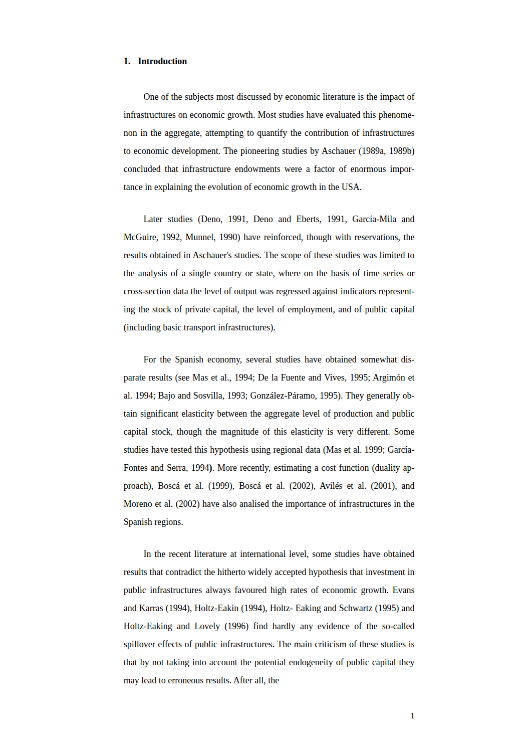1. Introduction
One of the subjects most discussed by economic literature is the impact of infrastructures on economic growth. Most studies have evaluated this phenomenon in the aggregate, attempting to quantify the contribution of infrastructures to economic development. The pioneering studies by Aschauer (1989a, 1989b) concluded that infrastructure endowments were a factor of enormous importance in explaining the evolution of economic growth in the USA.
Later studies (Deno, 1991, Deno and Eberts, 1991, García-Mila and McGuire, 1992, Munnel, 1990) have reinforced, though with reservations, the results obtained in Aschauer's studies. The scope of these studies was limited to the analysis of a single country or state, where on the basis of time series or cross-section data the level of output was regressed against indicators representing the stock of private capital, the level of employment, and of public capital (including basic transport infrastructures).
For the Spanish economy, several studies have obtained somewhat disparate results (see Mas et al., 1994; De la Fuente and Vives, 1995; Argimón et al. 1994; Bajo and Sosvilla, 1993; González-Páramo, 1995). They generally obtain significant elasticity between the aggregate level of production and public capital stock, though the magnitude of this elasticity is very different. Some studies have tested this hypothesis using regional data (Mas et al. 1999; García-Fontes and Serra, 1994). More recently, estimating a cost function (duality approach), Boscá et al. (1999), Boscá et al. (2002), Avilés et al. (2001), and Moreno et al. (2002) have also analised the importance of infrastructures in the Spanish regions.
In the recent literature at international level, some studies have obtained results that contradict the hitherto widely accepted hypothesis that investment in public infrastructures always favoured high rates of economic growth. Evans and Karras (1994), Holtz-Eakin (1994), Holtz- Eaking and Schwartz (1995) and Holtz-Eaking and Lovely (1996) find hardly any evidence of the so-called spillover effects of public infrastructures. The main criticism of these studies is that by not taking into account the potential endogeneity of public capital they may lead to erroneous results. After all, the
1